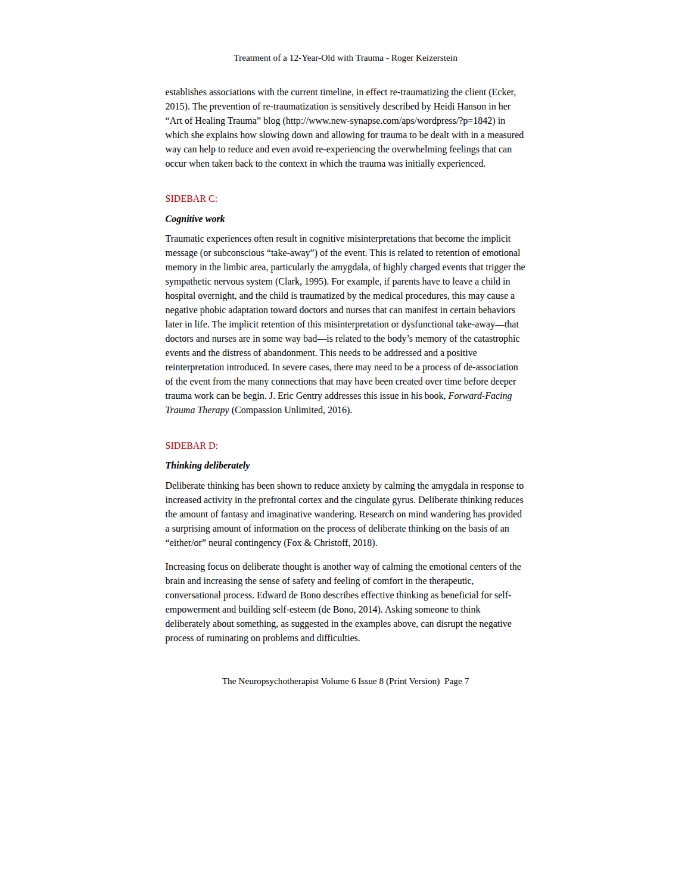Treatment of a 12-Year-Old with Trauma - Roger Keizerstein
establishes associations with the current timeline, in effect re-traumatizing the client (Ecker, 2015). The prevention of re-traumatization is sensitively described by Heidi Hanson in her “Art of Healing Trauma” blog (http://www.new-synapse.com/aps/wordpress/?p=1842) in which she explains how slowing down and allowing for trauma to be dealt with in a measured way can help to reduce and even avoid re-experiencing the overwhelming feelings that can occur when taken back to the context in which the trauma was initially experienced.
SIDEBAR C:
Cognitive work
Traumatic experiences often result in cognitive misinterpretations that become the implicit message (or subconscious “take-away”) of the event. This is related to retention of emotional memory in the limbic area, particularly the amygdala, of highly charged events that trigger the sympathetic nervous system (Clark, 1995). For example, if parents have to leave a child in hospital overnight, and the child is traumatized by the medical procedures, this may cause a negative phobic adaptation toward doctors and nurses that can manifest in certain behaviors later in life. The implicit retention of this misinterpretation or dysfunctional take-away—that doctors and nurses are in some way bad—is related to the body’s memory of the catastrophic events and the distress of abandonment. This needs to be addressed and a positive reinterpretation introduced. In severe cases, there may need to be a process of de-association of the event from the many connections that may have been created over time before deeper trauma work can be begin. J. Eric Gentry addresses this issue in his book, Forward-Facing Trauma Therapy (Compassion Unlimited, 2016).
SIDEBAR D:
Thinking deliberately
Deliberate thinking has been shown to reduce anxiety by calming the amygdala in response to increased activity in the prefrontal cortex and the cingulate gyrus. Deliberate thinking reduces the amount of fantasy and imaginative wandering. Research on mind wandering has provided a surprising amount of information on the process of deliberate thinking on the basis of an “either/or” neural contingency (Fox & Christoff, 2018).
Increasing focus on deliberate thought is another way of calming the emotional centers of the brain and increasing the sense of safety and feeling of comfort in the therapeutic, conversational process. Edward de Bono describes effective thinking as beneficial for self-empowerment and building self-esteem (de Bono, 2014). Asking someone to think deliberately about something, as suggested in the examples above, can disrupt the negative process of ruminating on problems and difficulties.
The Neuropsychotherapist Volume 6 Issue 8 (Print Version) Page 7